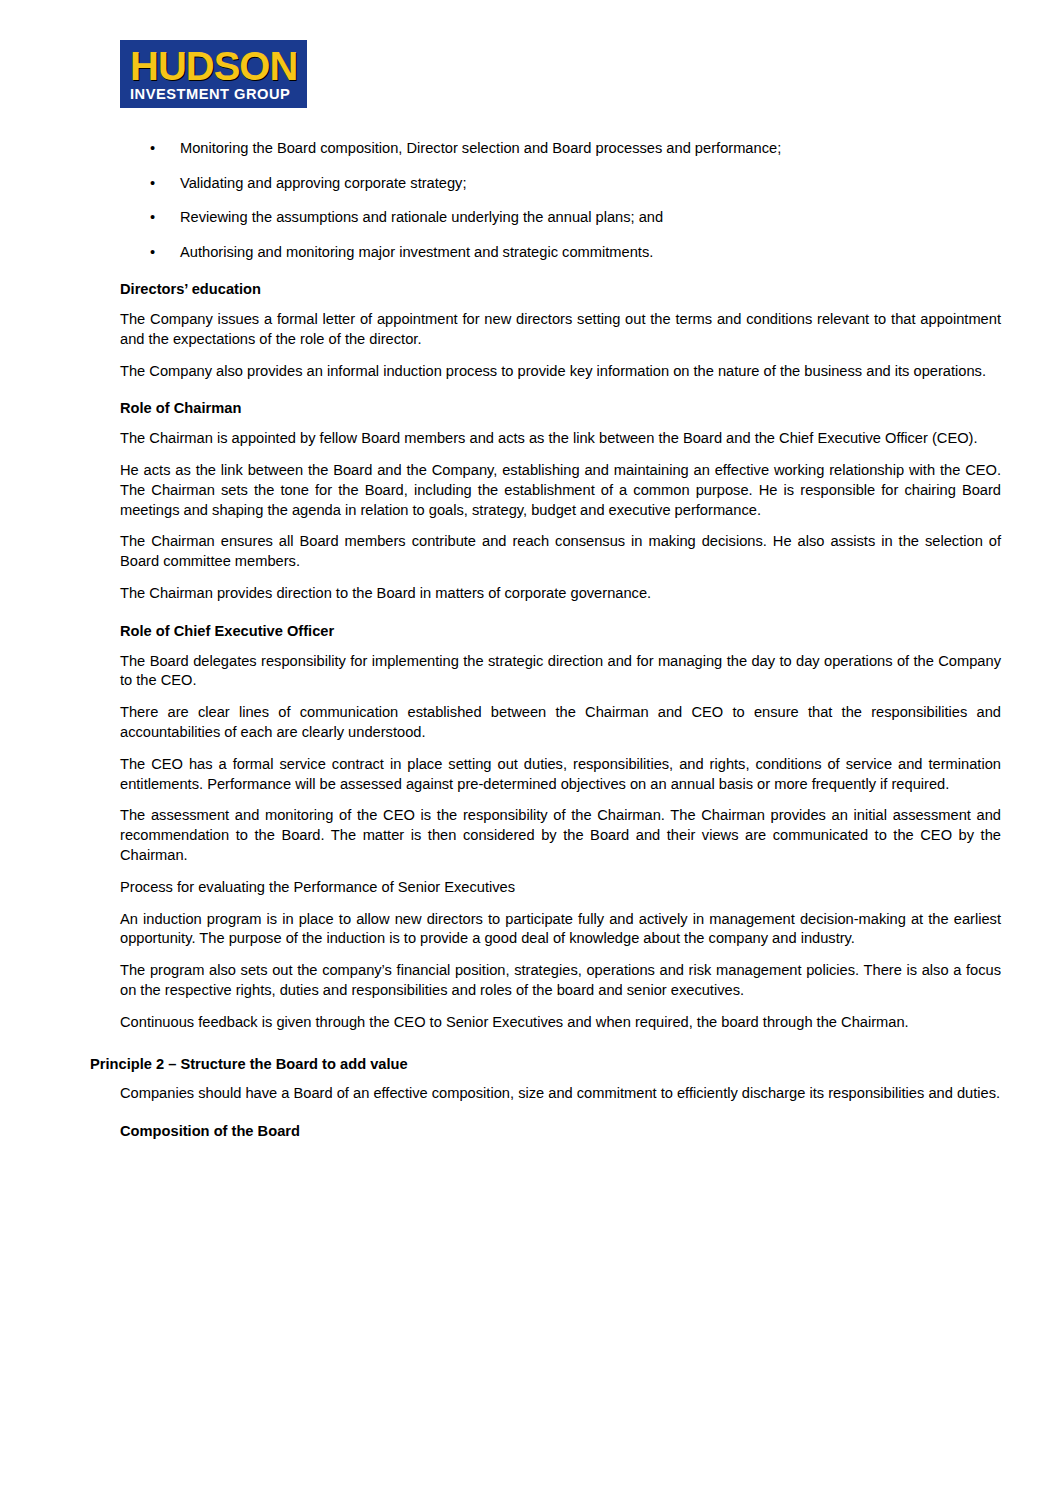HUDSON
INVESTMENT GROUP
Monitoring the Board composition, Director selection and Board processes and performance;
Validating and approving corporate strategy;
Reviewing the assumptions and rationale underlying the annual plans; and
Authorising and monitoring major investment and strategic commitments.
Directors’ education
The Company issues a formal letter of appointment for new directors setting out the terms and conditions relevant to that appointment and the expectations of the role of the director.
The Company also provides an informal induction process to provide key information on the nature of the business and its operations.
Role of Chairman
The Chairman is appointed by fellow Board members and acts as the link between the Board and the Chief Executive Officer (CEO).
He acts as the link between the Board and the Company, establishing and maintaining an effective working relationship with the CEO. The Chairman sets the tone for the Board, including the establishment of a common purpose. He is responsible for chairing Board meetings and shaping the agenda in relation to goals, strategy, budget and executive performance.
The Chairman ensures all Board members contribute and reach consensus in making decisions. He also assists in the selection of Board committee members.
The Chairman provides direction to the Board in matters of corporate governance.
Role of Chief Executive Officer
The Board delegates responsibility for implementing the strategic direction and for managing the day to day operations of the Company to the CEO.
There are clear lines of communication established between the Chairman and CEO to ensure that the responsibilities and accountabilities of each are clearly understood.
The CEO has a formal service contract in place setting out duties, responsibilities, and rights, conditions of service and termination entitlements. Performance will be assessed against pre-determined objectives on an annual basis or more frequently if required.
The assessment and monitoring of the CEO is the responsibility of the Chairman. The Chairman provides an initial assessment and recommendation to the Board. The matter is then considered by the Board and their views are communicated to the CEO by the Chairman.
Process for evaluating the Performance of Senior Executives
An induction program is in place to allow new directors to participate fully and actively in management decision-making at the earliest opportunity. The purpose of the induction is to provide a good deal of knowledge about the company and industry.
The program also sets out the company’s financial position, strategies, operations and risk management policies. There is also a focus on the respective rights, duties and responsibilities and roles of the board and senior executives.
Continuous feedback is given through the CEO to Senior Executives and when required, the board through the Chairman.
Principle 2 – Structure the Board to add value
Companies should have a Board of an effective composition, size and commitment to efficiently discharge its responsibilities and duties.
Composition of the Board